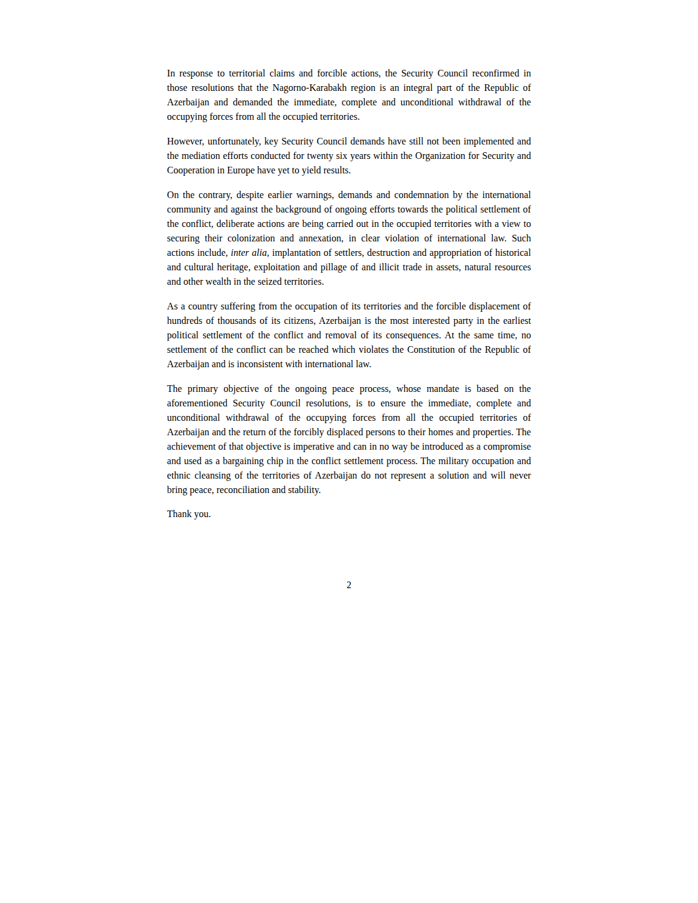In response to territorial claims and forcible actions, the Security Council reconfirmed in those resolutions that the Nagorno-Karabakh region is an integral part of the Republic of Azerbaijan and demanded the immediate, complete and unconditional withdrawal of the occupying forces from all the occupied territories.
However, unfortunately, key Security Council demands have still not been implemented and the mediation efforts conducted for twenty six years within the Organization for Security and Cooperation in Europe have yet to yield results.
On the contrary, despite earlier warnings, demands and condemnation by the international community and against the background of ongoing efforts towards the political settlement of the conflict, deliberate actions are being carried out in the occupied territories with a view to securing their colonization and annexation, in clear violation of international law. Such actions include, inter alia, implantation of settlers, destruction and appropriation of historical and cultural heritage, exploitation and pillage of and illicit trade in assets, natural resources and other wealth in the seized territories.
As a country suffering from the occupation of its territories and the forcible displacement of hundreds of thousands of its citizens, Azerbaijan is the most interested party in the earliest political settlement of the conflict and removal of its consequences. At the same time, no settlement of the conflict can be reached which violates the Constitution of the Republic of Azerbaijan and is inconsistent with international law.
The primary objective of the ongoing peace process, whose mandate is based on the aforementioned Security Council resolutions, is to ensure the immediate, complete and unconditional withdrawal of the occupying forces from all the occupied territories of Azerbaijan and the return of the forcibly displaced persons to their homes and properties. The achievement of that objective is imperative and can in no way be introduced as a compromise and used as a bargaining chip in the conflict settlement process. The military occupation and ethnic cleansing of the territories of Azerbaijan do not represent a solution and will never bring peace, reconciliation and stability.
Thank you.
2